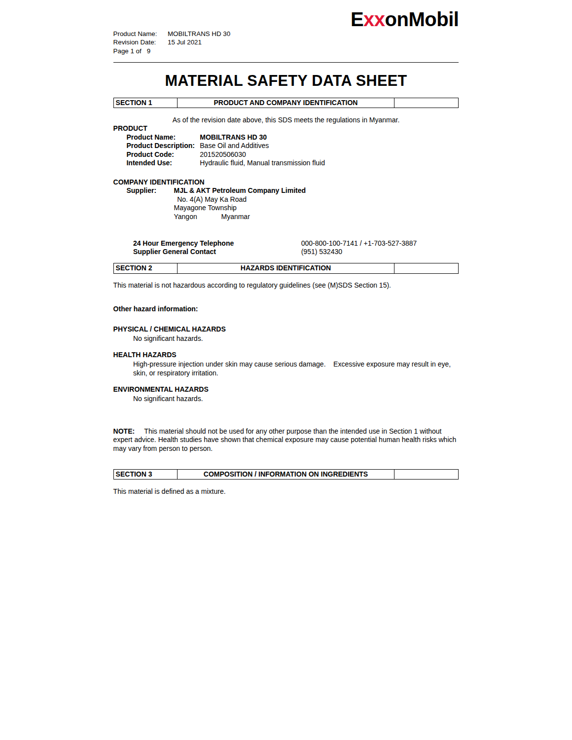ExxonMobil
Product Name: MOBILTRANS HD 30
Revision Date: 15 Jul 2021
Page 1 of 9
MATERIAL SAFETY DATA SHEET
SECTION 1
PRODUCT AND COMPANY IDENTIFICATION
As of the revision date above, this SDS meets the regulations in Myanmar.
PRODUCT
Product Name: MOBILTRANS HD 30
Product Description: Base Oil and Additives
Product Code: 201520506030
Intended Use: Hydraulic fluid, Manual transmission fluid
COMPANY IDENTIFICATION
Supplier: MJL & AKT Petroleum Company Limited
No. 4(A) May Ka Road
Mayagone Township
Yangon Myanmar
24 Hour Emergency Telephone 000-800-100-7141 / +1-703-527-3887
Supplier General Contact (951) 532430
SECTION 2
HAZARDS IDENTIFICATION
This material is not hazardous according to regulatory guidelines (see (M)SDS Section 15).
Other hazard information:
PHYSICAL / CHEMICAL HAZARDS
No significant hazards.
HEALTH HAZARDS
High-pressure injection under skin may cause serious damage. Excessive exposure may result in eye, skin, or respiratory irritation.
ENVIRONMENTAL HAZARDS
No significant hazards.
NOTE: This material should not be used for any other purpose than the intended use in Section 1 without expert advice. Health studies have shown that chemical exposure may cause potential human health risks which may vary from person to person.
SECTION 3
COMPOSITION / INFORMATION ON INGREDIENTS
This material is defined as a mixture.